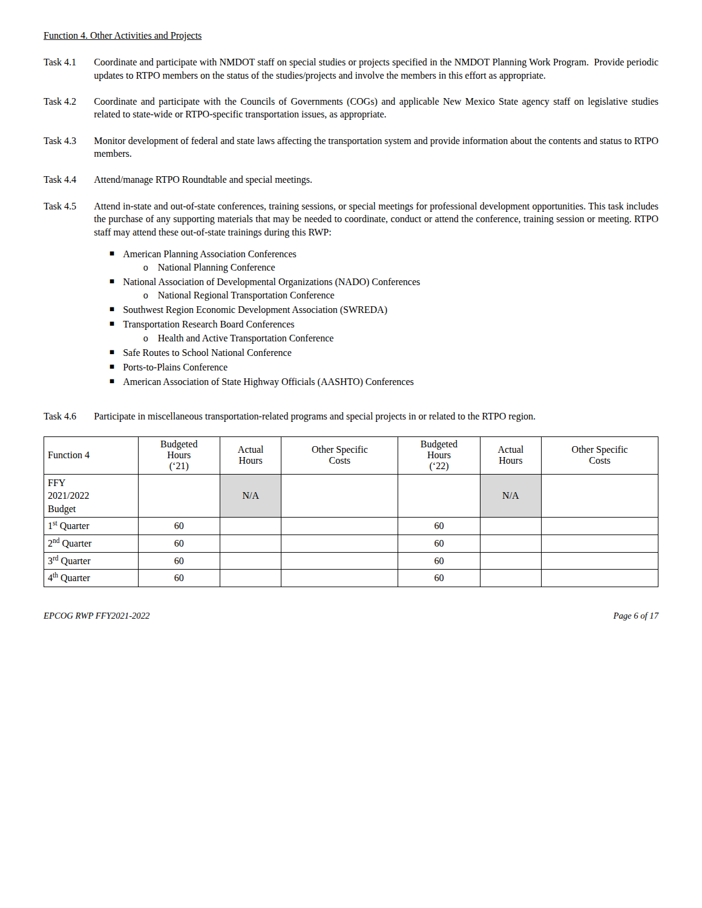Function 4. Other Activities and Projects
Task 4.1
Coordinate and participate with NMDOT staff on special studies or projects specified in the NMDOT Planning Work Program. Provide periodic updates to RTPO members on the status of the studies/projects and involve the members in this effort as appropriate.
Task 4.2
Coordinate and participate with the Councils of Governments (COGs) and applicable New Mexico State agency staff on legislative studies related to state-wide or RTPO-specific transportation issues, as appropriate.
Task 4.3
Monitor development of federal and state laws affecting the transportation system and provide information about the contents and status to RTPO members.
Task 4.4
Attend/manage RTPO Roundtable and special meetings.
Task 4.5
Attend in-state and out-of-state conferences, training sessions, or special meetings for professional development opportunities. This task includes the purchase of any supporting materials that may be needed to coordinate, conduct or attend the conference, training session or meeting. RTPO staff may attend these out-of-state trainings during this RWP:
American Planning Association Conferences
National Planning Conference
National Association of Developmental Organizations (NADO) Conferences
National Regional Transportation Conference
Southwest Region Economic Development Association (SWREDA)
Transportation Research Board Conferences
Health and Active Transportation Conference
Safe Routes to School National Conference
Ports-to-Plains Conference
American Association of State Highway Officials (AASHTO) Conferences
Task 4.6
Participate in miscellaneous transportation-related programs and special projects in or related to the RTPO region.
| Function 4 | Budgeted Hours (‘21) | Actual Hours | Other Specific Costs | Budgeted Hours (‘22) | Actual Hours | Other Specific Costs |
| --- | --- | --- | --- | --- | --- | --- |
| FFY 2021/2022 Budget | | N/A | | | N/A | |
| 1 st Quarter | 60 | | | 60 | | |
| 2 nd Quarter | 60 | | | 60 | | |
| 3 rd Quarter | 60 | | | 60 | | |
| 4 th Quarter | 60 | | | 60 | | |
EPCOG RWP FFY2021-2022 Page 6 of 17